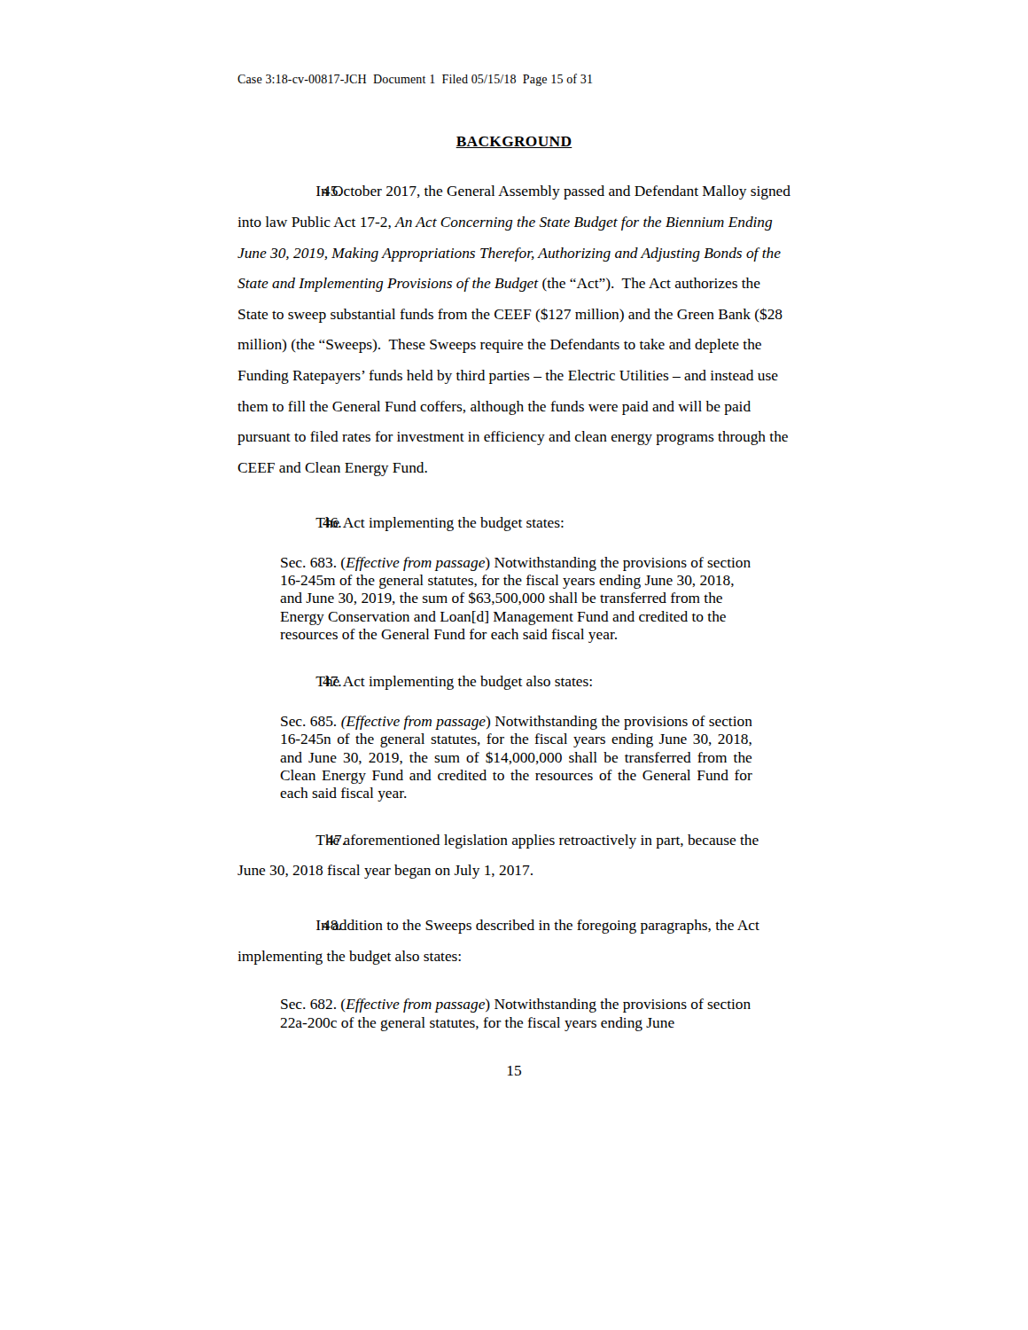Case 3:18-cv-00817-JCH Document 1 Filed 05/15/18 Page 15 of 31
BACKGROUND
45. In October 2017, the General Assembly passed and Defendant Malloy signed into law Public Act 17-2, An Act Concerning the State Budget for the Biennium Ending June 30, 2019, Making Appropriations Therefor, Authorizing and Adjusting Bonds of the State and Implementing Provisions of the Budget (the “Act”). The Act authorizes the State to sweep substantial funds from the CEEF ($127 million) and the Green Bank ($28 million) (the “Sweeps). These Sweeps require the Defendants to take and deplete the Funding Ratepayers’ funds held by third parties – the Electric Utilities – and instead use them to fill the General Fund coffers, although the funds were paid and will be paid pursuant to filed rates for investment in efficiency and clean energy programs through the CEEF and Clean Energy Fund.
46. The Act implementing the budget states:
Sec. 683. (Effective from passage) Notwithstanding the provisions of section 16-245m of the general statutes, for the fiscal years ending June 30, 2018, and June 30, 2019, the sum of $63,500,000 shall be transferred from the Energy Conservation and Loan[d] Management Fund and credited to the resources of the General Fund for each said fiscal year.
47. The Act implementing the budget also states:
Sec. 685. (Effective from passage) Notwithstanding the provisions of section 16-245n of the general statutes, for the fiscal years ending June 30, 2018, and June 30, 2019, the sum of $14,000,000 shall be transferred from the Clean Energy Fund and credited to the resources of the General Fund for each said fiscal year.
47. The aforementioned legislation applies retroactively in part, because the June 30, 2018 fiscal year began on July 1, 2017.
48. In addition to the Sweeps described in the foregoing paragraphs, the Act implementing the budget also states:
Sec. 682. (Effective from passage) Notwithstanding the provisions of section 22a-200c of the general statutes, for the fiscal years ending June
15